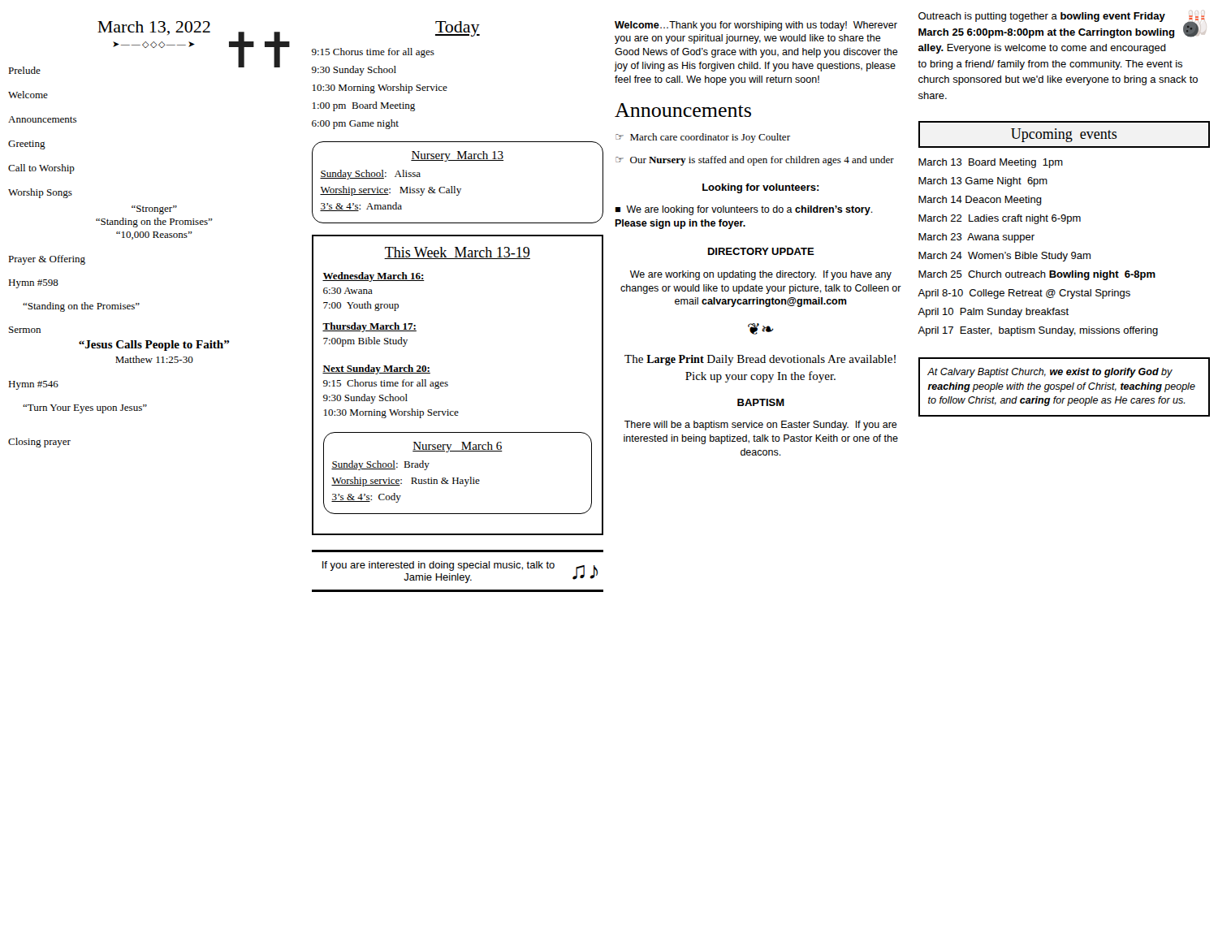March 13, 2022
➤——◇◇◇——➤
✝✝
Prelude
Welcome
Announcements
Greeting
Call to Worship
Worship Songs
“Stronger”
“Standing on the Promises”
“10,000 Reasons”
Prayer & Offering
Hymn #598
“Standing on the Promises”
Sermon
“Jesus Calls People to Faith”
Matthew 11:25-30
Hymn #546
“Turn Your Eyes upon Jesus”
Closing prayer
Today
9:15 Chorus time for all ages
9:30 Sunday School
10:30 Morning Worship Service
1:00 pm Board Meeting
6:00 pm Game night
Nursery March 13
Sunday School: Alissa
Worship service: Missy & Cally
3’s & 4’s: Amanda
This Week March 13-19
Wednesday March 16:
6:30 Awana
7:00 Youth group
Thursday March 17:
7:00pm Bible Study
Next Sunday March 20:
9:15 Chorus time for all ages
9:30 Sunday School
10:30 Morning Worship Service
Nursery March 6
Sunday School: Brady
Worship service: Rustin & Haylie
3’s & 4’s: Cody
If you are interested in doing special music, talk to Jamie Heinley.
♫♪
Welcome…Thank you for worshiping with us today! Wherever you are on your spiritual journey, we would like to share the Good News of God’s grace with you, and help you discover the joy of living as His forgiven child. If you have questions, please feel free to call. We hope you will return soon!
Announcements
☞ March care coordinator is Joy Coulter
☞ Our Nursery is staffed and open for children ages 4 and under
Looking for volunteers:
■ We are looking for volunteers to do a children’s story. Please sign up in the foyer.
DIRECTORY UPDATE
We are working on updating the directory. If you have any changes or would like to update your picture, talk to Colleen or email calvarycarrington@gmail.com
❦❧
The Large Print Daily Bread devotionals Are available! Pick up your copy In the foyer.
BAPTISM
There will be a baptism service on Easter Sunday. If you are interested in being baptized, talk to Pastor Keith or one of the deacons.
🎳 Outreach is putting together a bowling event Friday March 25 6:00pm-8:00pm at the Carrington bowling alley. Everyone is welcome to come and encouraged to bring a friend/ family from the community. The event is church sponsored but we'd like everyone to bring a snack to share.
Upcoming events
March 13 Board Meeting 1pm
March 13 Game Night 6pm
March 14 Deacon Meeting
March 22 Ladies craft night 6-9pm
March 23 Awana supper
March 24 Women’s Bible Study 9am
March 25 Church outreach Bowling night 6-8pm
April 8-10 College Retreat @ Crystal Springs
April 10 Palm Sunday breakfast
April 17 Easter, baptism Sunday, missions offering
At Calvary Baptist Church, we exist to glorify God by reaching people with the gospel of Christ, teaching people to follow Christ, and caring for people as He cares for us.